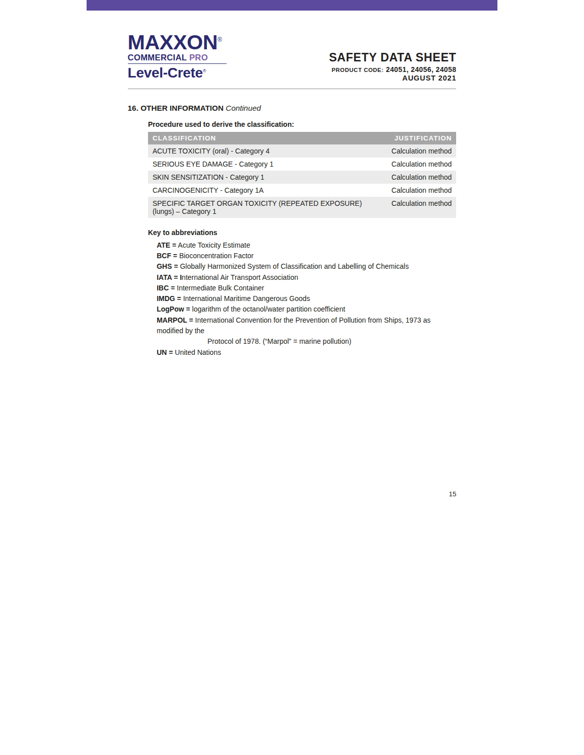MAXXON®
COMMERCIAL PRO
Level-Crete®
SAFETY DATA SHEET
PRODUCT CODE: 24051, 24056, 24058
AUGUST 2021
16. OTHER INFORMATION Continued
Procedure used to derive the classification:
| CLASSIFICATION | JUSTIFICATION |
| --- | --- |
| ACUTE TOXICITY (oral) - Category 4 | Calculation method |
| SERIOUS EYE DAMAGE - Category 1 | Calculation method |
| SKIN SENSITIZATION - Category 1 | Calculation method |
| CARCINOGENICITY - Category 1A | Calculation method |
| SPECIFIC TARGET ORGAN TOXICITY (REPEATED EXPOSURE) (lungs) – Category 1 | Calculation method |
Key to abbreviations
ATE = Acute Toxicity Estimate
BCF = Bioconcentration Factor
GHS = Globally Harmonized System of Classification and Labelling of Chemicals
IATA = International Air Transport Association
IBC = Intermediate Bulk Container
IMDG = International Maritime Dangerous Goods
LogPow = logarithm of the octanol/water partition coefficient
MARPOL = International Convention for the Prevention of Pollution from Ships, 1973 as modified by the Protocol of 1978. (“Marpol” = marine pollution)
UN = United Nations
15